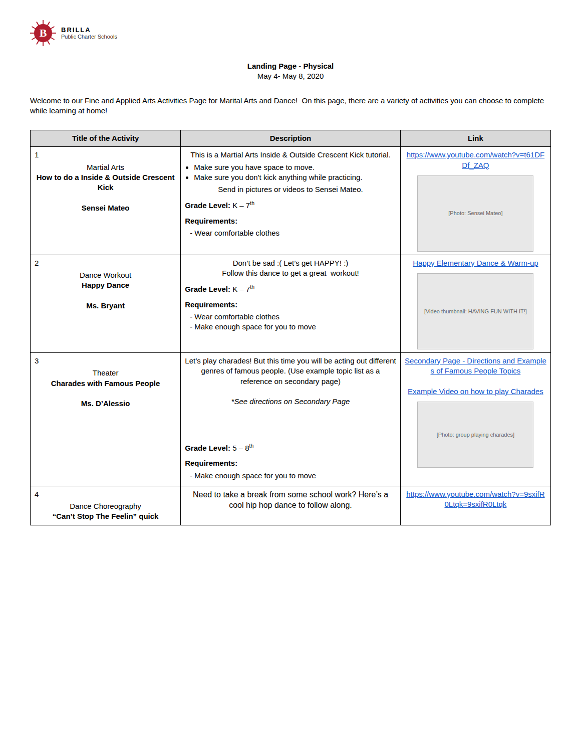B
BRILLA
Public Charter Schools
Landing Page - Physical
May 4- May 8, 2020
Welcome to our Fine and Applied Arts Activities Page for Marital Arts and Dance! On this page, there are a variety of activities you can choose to complete while learning at home!
| Title of the Activity | Description | Link |
| --- | --- | --- |
| 1 Martial Arts How to do a Inside & Outside Crescent Kick Sensei Mateo | This is a Martial Arts Inside & Outside Crescent Kick tutorial. Make sure you have space to move. Make sure you don't kick anything while practicing. Send in pictures or videos to Sensei Mateo. Grade Level: K – 7 th Requirements: Wear comfortable clothes | https://www.youtube.com/watch?v=t61DFDf_ZAQ [Photo: Sensei Mateo] |
| 2 Dance Workout Happy Dance Ms. Bryant | Don’t be sad :( Let’s get HAPPY! :) Follow this dance to get a great workout! Grade Level: K – 7 th Requirements: Wear comfortable clothes Make enough space for you to move | Happy Elementary Dance & Warm-up [Video thumbnail: HAVING FUN WITH IT!] |
| 3 Theater Charades with Famous People Ms. D’Alessio | Let’s play charades! But this time you will be acting out different genres of famous people. (Use example topic list as a reference on secondary page) *See directions on Secondary Page Grade Level: 5 – 8 th Requirements: Make enough space for you to move | Secondary Page - Directions and Examples of Famous People Topics Example Video on how to play Charades [Photo: group playing charades] |
| 4 Dance Choreography “Can’t Stop The Feelin” quick | Need to take a break from some school work? Here’s a cool hip hop dance to follow along. | https://www.youtube.com/watch?v=9sxifR0Ltqk=9sxifR0Ltqk |